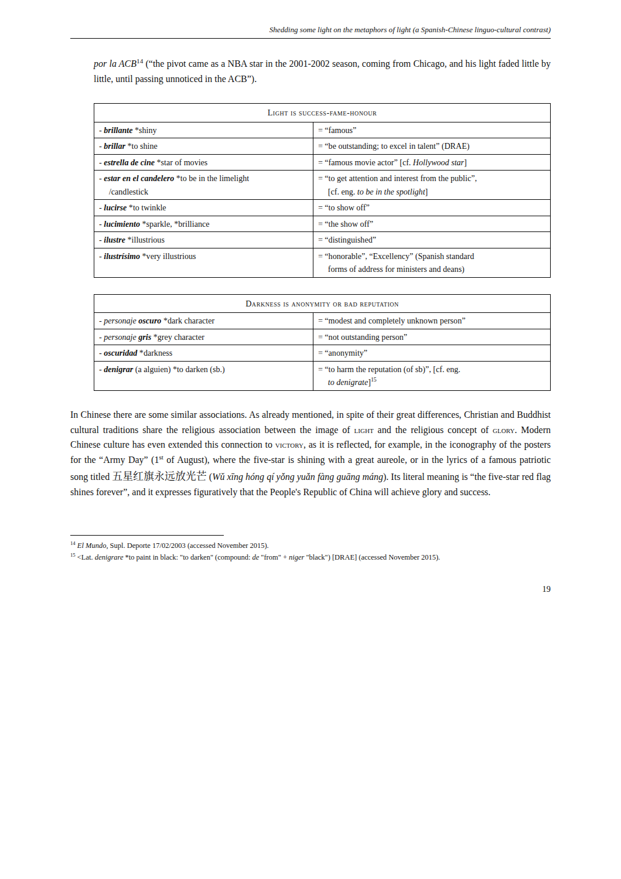Shedding some light on the metaphors of light (a Spanish-Chinese linguo-cultural contrast)
por la ACB14 (“the pivot came as a NBA star in the 2001-2002 season, coming from Chicago, and his light faded little by little, until passing unnoticed in the ACB”).
Light is success-fame-honour
| - brillante *shiny | = “famous” |
| - brillar *to shine | = “be outstanding; to excel in talent” (DRAE) |
| - estrella de cine *star of movies | = “famous movie actor” [cf. Hollywood star ] |
| - estar en el candelero *to be in the limelight /candlestick | = “to get attention and interest from the public”, [cf. eng. to be in the spotlight ] |
| - lucirse *to twinkle | = “to show off” |
| - lucimiento *sparkle, *brilliance | = “the show off” |
| - ilustre *illustrious | = “distinguished” |
| - ilustrísimo *very illustrious | = “honorable”, “Excellency” (Spanish standard forms of address for ministers and deans) |
Darkness is anonymity or bad reputation
| - personaje oscuro *dark character | = “modest and completely unknown person” |
| - personaje gris *grey character | = “not outstanding person” |
| - oscuridad *darkness | = “anonymity” |
| - denigrar (a alguien) *to darken (sb.) | = “to harm the reputation (of sb)”, [cf. eng. to denigrate ] 15 |
In Chinese there are some similar associations. As already mentioned, in spite of their great differences, Christian and Buddhist cultural traditions share the religious association between the image of light and the religious concept of glory. Modern Chinese culture has even extended this connection to victory, as it is reflected, for example, in the iconography of the posters for the “Army Day” (1st of August), where the five-star is shining with a great aureole, or in the lyrics of a famous patriotic song titled 五星红旗永远放光芒 (Wǔ xīng hóng qí yǒng yuǎn fàng guāng máng). Its literal meaning is “the five-star red flag shines forever”, and it expresses figuratively that the People's Republic of China will achieve glory and success.
14 El Mundo, Supl. Deporte 17/02/2003 (accessed November 2015).
15 <Lat. denigrare *to paint in black: "to darken" (compound: de "from" + niger "black") [DRAE] (accessed November 2015).
19